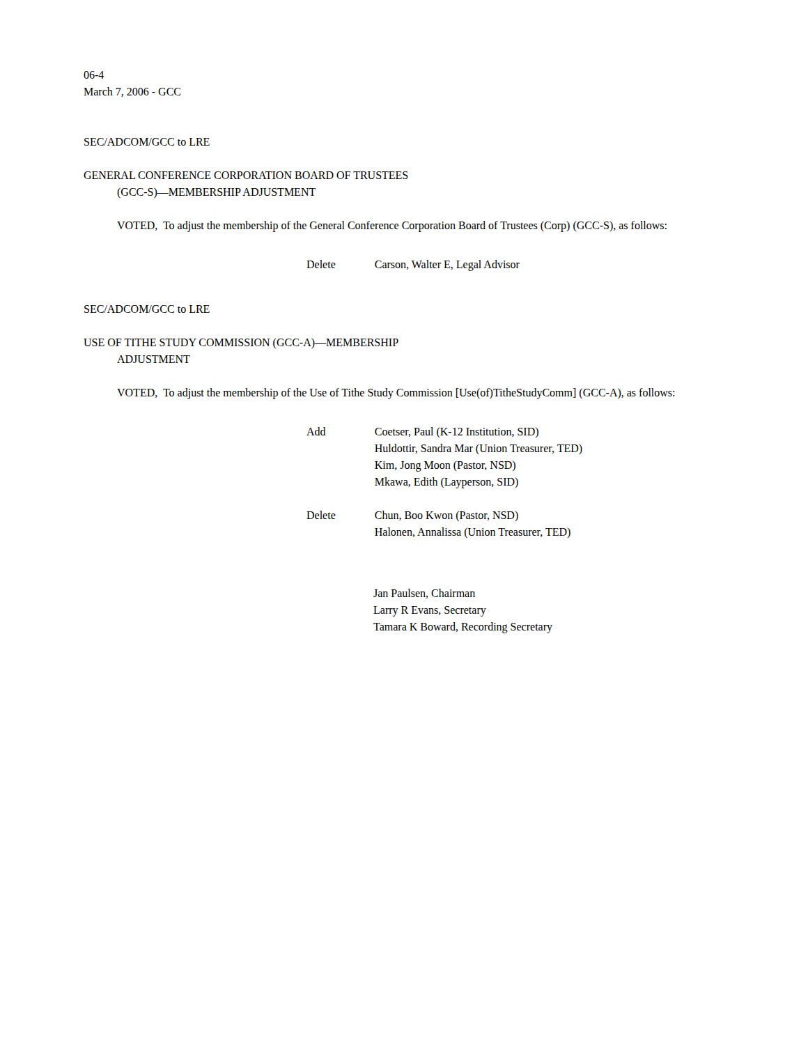06-4
March 7, 2006 - GCC
SEC/ADCOM/GCC to LRE
General Conference Corporation Board of Trustees(GCC-S)—Membership Adjustment
VOTED, To adjust the membership of the General Conference Corporation Board of Trustees (Corp) (GCC-S), as follows:
| Delete | Carson, Walter E, Legal Advisor |
SEC/ADCOM/GCC to LRE
Use of Tithe Study Commission (GCC-A)—MembershipAdjustment
VOTED, To adjust the membership of the Use of Tithe Study Commission [Use(of)TitheStudyComm] (GCC-A), as follows:
| Add | Coetser, Paul (K-12 Institution, SID) Huldottir, Sandra Mar (Union Treasurer, TED) Kim, Jong Moon (Pastor, NSD) Mkawa, Edith (Layperson, SID) |
| Delete | Chun, Boo Kwon (Pastor, NSD) Halonen, Annalissa (Union Treasurer, TED) |
Jan Paulsen, Chairman
Larry R Evans, Secretary
Tamara K Boward, Recording Secretary